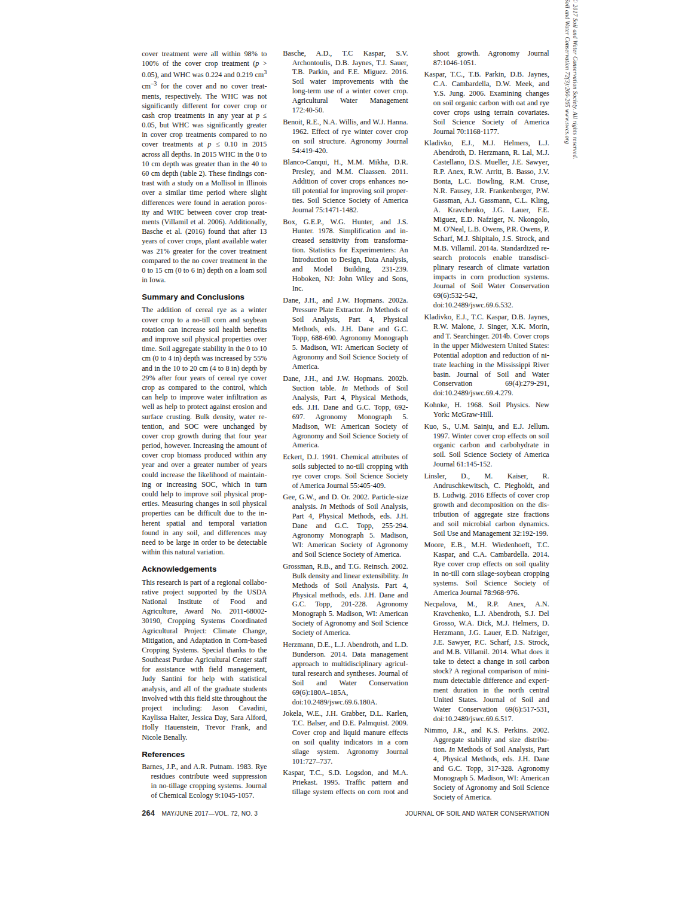Copyright © 2017 Soil and Water Conservation Society. All rights reserved.
Journal of Soil and Water Conservation 72(3):260-265 www.swcs.org
cover treatment were all within 98% to 100% of the cover crop treatment (p > 0.05), and WHC was 0.224 and 0.219 cm3 cm–3 for the cover and no cover treatments, respectively. The WHC was not significantly different for cover crop or cash crop treatments in any year at p ≤ 0.05, but WHC was significantly greater in cover crop treatments compared to no cover treatments at p ≤ 0.10 in 2015 across all depths. In 2015 WHC in the 0 to 10 cm depth was greater than in the 40 to 60 cm depth (table 2). These findings contrast with a study on a Mollisol in Illinois over a similar time period where slight differences were found in aeration porosity and WHC between cover crop treatments (Villamil et al. 2006). Additionally, Basche et al. (2016) found that after 13 years of cover crops, plant available water was 21% greater for the cover treatment compared to the no cover treatment in the 0 to 15 cm (0 to 6 in) depth on a loam soil in Iowa.
Summary and Conclusions
The addition of cereal rye as a winter cover crop to a no-till corn and soybean rotation can increase soil health benefits and improve soil physical properties over time. Soil aggregate stability in the 0 to 10 cm (0 to 4 in) depth was increased by 55% and in the 10 to 20 cm (4 to 8 in) depth by 29% after four years of cereal rye cover crop as compared to the control, which can help to improve water infiltration as well as help to protect against erosion and surface crusting. Bulk density, water retention, and SOC were unchanged by cover crop growth during that four year period, however. Increasing the amount of cover crop biomass produced within any year and over a greater number of years could increase the likelihood of maintaining or increasing SOC, which in turn could help to improve soil physical properties. Measuring changes in soil physical properties can be difficult due to the inherent spatial and temporal variation found in any soil, and differences may need to be large in order to be detectable within this natural variation.
Acknowledgements
This research is part of a regional collaborative project supported by the USDA National Institute of Food and Agriculture, Award No. 2011-68002-30190, Cropping Systems Coordinated Agricultural Project: Climate Change, Mitigation, and Adaptation in Corn-based Cropping Systems. Special thanks to the Southeast Purdue Agricultural Center staff for assistance with field management, Judy Santini for help with statistical analysis, and all of the graduate students involved with this field site throughout the project including: Jason Cavadini, Kaylissa Halter, Jessica Day, Sara Alford, Holly Hauenstein, Trevor Frank, and Nicole Benally.
References
Barnes, J.P., and A.R. Putnam. 1983. Rye residues contribute weed suppression in no-tillage cropping systems. Journal of Chemical Ecology 9:1045-1057.
Basche, A.D., T.C Kaspar, S.V. Archontoulis, D.B. Jaynes, T.J. Sauer, T.B. Parkin, and F.E. Miguez. 2016. Soil water improvements with the long-term use of a winter cover crop. Agricultural Water Management 172:40-50.
Benoit, R.E., N.A. Willis, and W.J. Hanna. 1962. Effect of rye winter cover crop on soil structure. Agronomy Journal 54:419-420.
Blanco-Canqui, H., M.M. Mikha, D.R. Presley, and M.M. Claassen. 2011. Addition of cover crops enhances no-till potential for improving soil properties. Soil Science Society of America Journal 75:1471-1482.
Box, G.E.P., W.G. Hunter, and J.S. Hunter. 1978. Simplification and increased sensitivity from transformation. Statistics for Experimenters: An Introduction to Design, Data Analysis, and Model Building, 231-239. Hoboken, NJ: John Wiley and Sons, Inc.
Dane, J.H., and J.W. Hopmans. 2002a. Pressure Plate Extractor. In Methods of Soil Analysis, Part 4, Physical Methods, eds. J.H. Dane and G.C. Topp, 688-690. Agronomy Monograph 5. Madison, WI: American Society of Agronomy and Soil Science Society of America.
Dane, J.H., and J.W. Hopmans. 2002b. Suction table. In Methods of Soil Analysis, Part 4, Physical Methods, eds. J.H. Dane and G.C. Topp, 692-697. Agronomy Monograph 5. Madison, WI: American Society of Agronomy and Soil Science Society of America.
Eckert, D.J. 1991. Chemical attributes of soils subjected to no-till cropping with rye cover crops. Soil Science Society of America Journal 55:405-409.
Gee, G.W., and D. Or. 2002. Particle-size analysis. In Methods of Soil Analysis, Part 4, Physical Methods, eds. J.H. Dane and G.C. Topp, 255-294. Agronomy Monograph 5. Madison, WI: American Society of Agronomy and Soil Science Society of America.
Grossman, R.B., and T.G. Reinsch. 2002. Bulk density and linear extensibility. In Methods of Soil Analysis. Part 4, Physical methods, eds. J.H. Dane and G.C. Topp, 201-228. Agronomy Monograph 5. Madison, WI: American Society of Agronomy and Soil Science Society of America.
Herzmann, D.E., L.J. Abendroth, and L.D. Bunderson. 2014. Data management approach to multidisciplinary agricultural research and syntheses. Journal of Soil and Water Conservation 69(6):180A–185A, doi:10.2489/jswc.69.6.180A.
Jokela, W.E., J.H. Grabber, D.L. Karlen, T.C. Balser, and D.E. Palmquist. 2009. Cover crop and liquid manure effects on soil quality indicators in a corn silage system. Agronomy Journal 101:727–737.
Kaspar, T.C., S.D. Logsdon, and M.A. Priekast. 1995. Traffic pattern and tillage system effects on corn root and shoot growth. Agronomy Journal 87:1046-1051.
Kaspar, T.C., T.B. Parkin, D.B. Jaynes, C.A. Cambardella, D.W. Meek, and Y.S. Jung. 2006. Examining changes on soil organic carbon with oat and rye cover crops using terrain covariates. Soil Science Society of America Journal 70:1168-1177.
Kladivko, E.J., M.J. Helmers, L.J. Abendroth, D. Herzmann, R. Lal, M.J. Castellano, D.S. Mueller, J.E. Sawyer, R.P. Anex, R.W. Arritt, B. Basso, J.V. Bonta, L.C. Bowling, R.M. Cruse, N.R. Fausey, J.R. Frankenberger, P.W. Gassman, A.J. Gassmann, C.L. Kling, A. Kravchenko, J.G. Lauer, F.E. Miguez, E.D. Nafziger, N. Nkongolo, M. O'Neal, L.B. Owens, P.R. Owens, P. Scharf, M.J. Shipitalo, J.S. Strock, and M.B. Villamil. 2014a. Standardized research protocols enable transdisciplinary research of climate variation impacts in corn production systems. Journal of Soil Water Conservation 69(6):532-542, doi:10.2489/jswc.69.6.532.
Kladivko, E.J., T.C. Kaspar, D.B. Jaynes, R.W. Malone, J. Singer, X.K. Morin, and T. Searchinger. 2014b. Cover crops in the upper Midwestern United States: Potential adoption and reduction of nitrate leaching in the Mississippi River basin. Journal of Soil and Water Conservation 69(4):279-291, doi:10.2489/jswc.69.4.279.
Kohnke, H. 1968. Soil Physics. New York: McGraw-Hill.
Kuo, S., U.M. Sainju, and E.J. Jellum. 1997. Winter cover crop effects on soil organic carbon and carbohydrate in soil. Soil Science Society of America Journal 61:145-152.
Linsler, D., M. Kaiser, R. Andruschkewitsch, C. Piegholdt, and B. Ludwig. 2016 Effects of cover crop growth and decomposition on the distribution of aggregate size fractions and soil microbial carbon dynamics. Soil Use and Management 32:192-199.
Moore, E.B., M.H. Wiedenhoeft, T.C. Kaspar, and C.A. Cambardella. 2014. Rye cover crop effects on soil quality in no-till corn silage-soybean cropping systems. Soil Science Society of America Journal 78:968-976.
Necpalova, M., R.P. Anex, A.N. Kravchenko, L.J. Abendroth, S.J. Del Grosso, W.A. Dick, M.J. Helmers, D. Herzmann, J.G. Lauer, E.D. Nafziger, J.E. Sawyer, P.C. Scharf, J.S. Strock, and M.B. Villamil. 2014. What does it take to detect a change in soil carbon stock? A regional comparison of minimum detectable difference and experiment duration in the north central United States. Journal of Soil and Water Conservation 69(6):517-531, doi:10.2489/jswc.69.6.517.
Nimmo, J.R., and K.S. Perkins. 2002. Aggregate stability and size distribution. In Methods of Soil Analysis, Part 4, Physical Methods, eds. J.H. Dane and G.C. Topp, 317-328. Agronomy Monograph 5. Madison, WI: American Society of Agronomy and Soil Science Society of America.
264 MAY/JUNE 2017—VOL. 72, NO. 3 JOURNAL OF SOIL AND WATER CONSERVATION